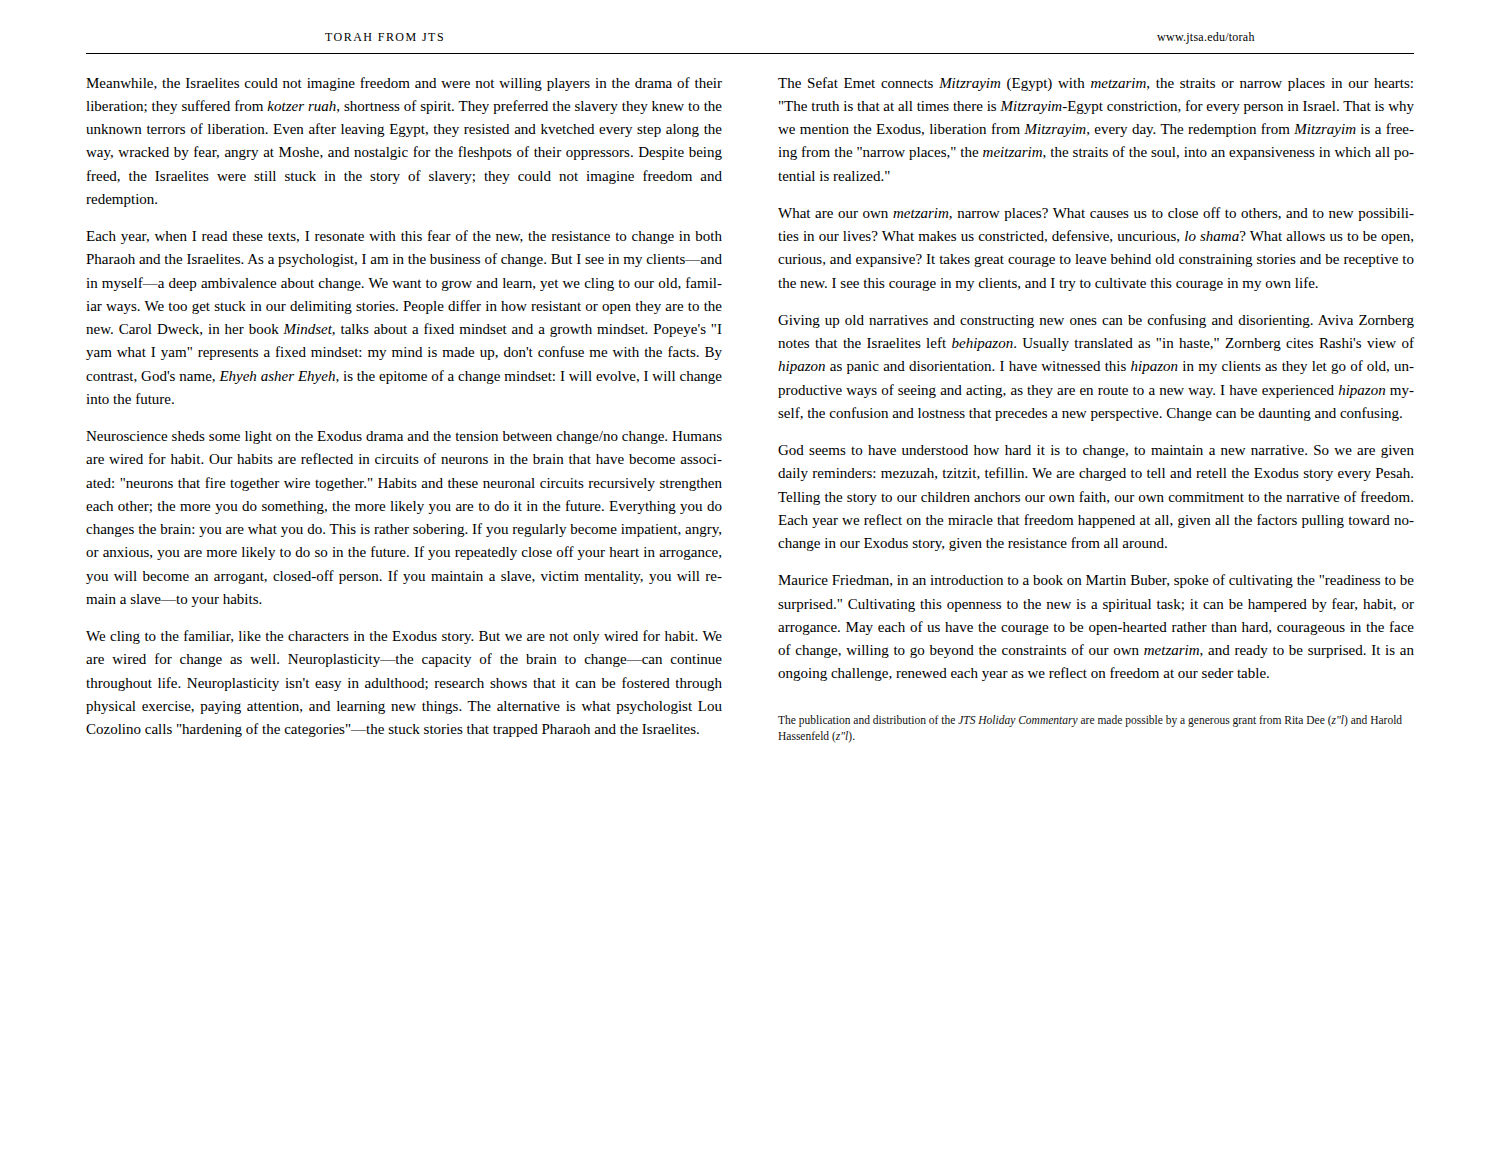Torah from JTS
www.jtsa.edu/torah
Meanwhile, the Israelites could not imagine freedom and were not willing players in the drama of their liberation; they suffered from kotzer ruah, shortness of spirit. They preferred the slavery they knew to the unknown terrors of liberation. Even after leaving Egypt, they resisted and kvetched every step along the way, wracked by fear, angry at Moshe, and nostalgic for the fleshpots of their oppressors. Despite being freed, the Israelites were still stuck in the story of slavery; they could not imagine freedom and redemption.
Each year, when I read these texts, I resonate with this fear of the new, the resistance to change in both Pharaoh and the Israelites. As a psychologist, I am in the business of change. But I see in my clients—and in myself—a deep ambivalence about change. We want to grow and learn, yet we cling to our old, familiar ways. We too get stuck in our delimiting stories. People differ in how resistant or open they are to the new. Carol Dweck, in her book Mindset, talks about a fixed mindset and a growth mindset. Popeye's "I yam what I yam" represents a fixed mindset: my mind is made up, don't confuse me with the facts. By contrast, God's name, Ehyeh asher Ehyeh, is the epitome of a change mindset: I will evolve, I will change into the future.
Neuroscience sheds some light on the Exodus drama and the tension between change/no change. Humans are wired for habit. Our habits are reflected in circuits of neurons in the brain that have become associated: "neurons that fire together wire together." Habits and these neuronal circuits recursively strengthen each other; the more you do something, the more likely you are to do it in the future. Everything you do changes the brain: you are what you do. This is rather sobering. If you regularly become impatient, angry, or anxious, you are more likely to do so in the future. If you repeatedly close off your heart in arrogance, you will become an arrogant, closed-off person. If you maintain a slave, victim mentality, you will remain a slave—to your habits.
We cling to the familiar, like the characters in the Exodus story. But we are not only wired for habit. We are wired for change as well. Neuroplasticity—the capacity of the brain to change—can continue throughout life. Neuroplasticity isn't easy in adulthood; research shows that it can be fostered through physical exercise, paying attention, and learning new things. The alternative is what psychologist Lou Cozolino calls "hardening of the categories"—the stuck stories that trapped Pharaoh and the Israelites.
The Sefat Emet connects Mitzrayim (Egypt) with metzarim, the straits or narrow places in our hearts: "The truth is that at all times there is Mitzrayim-Egypt constriction, for every person in Israel. That is why we mention the Exodus, liberation from Mitzrayim, every day. The redemption from Mitzrayim is a freeing from the "narrow places," the meitzarim, the straits of the soul, into an expansiveness in which all potential is realized."
What are our own metzarim, narrow places? What causes us to close off to others, and to new possibilities in our lives? What makes us constricted, defensive, uncurious, lo shama? What allows us to be open, curious, and expansive? It takes great courage to leave behind old constraining stories and be receptive to the new. I see this courage in my clients, and I try to cultivate this courage in my own life.
Giving up old narratives and constructing new ones can be confusing and disorienting. Aviva Zornberg notes that the Israelites left behipazon. Usually translated as "in haste," Zornberg cites Rashi's view of hipazon as panic and disorientation. I have witnessed this hipazon in my clients as they let go of old, unproductive ways of seeing and acting, as they are en route to a new way. I have experienced hipazon myself, the confusion and lostness that precedes a new perspective. Change can be daunting and confusing.
God seems to have understood how hard it is to change, to maintain a new narrative. So we are given daily reminders: mezuzah, tzitzit, tefillin. We are charged to tell and retell the Exodus story every Pesah. Telling the story to our children anchors our own faith, our own commitment to the narrative of freedom. Each year we reflect on the miracle that freedom happened at all, given all the factors pulling toward no-change in our Exodus story, given the resistance from all around.
Maurice Friedman, in an introduction to a book on Martin Buber, spoke of cultivating the "readiness to be surprised." Cultivating this openness to the new is a spiritual task; it can be hampered by fear, habit, or arrogance. May each of us have the courage to be open-hearted rather than hard, courageous in the face of change, willing to go beyond the constraints of our own metzarim, and ready to be surprised. It is an ongoing challenge, renewed each year as we reflect on freedom at our seder table.
The publication and distribution of the JTS Holiday Commentary are made possible by a generous grant from Rita Dee (z"l) and Harold Hassenfeld (z"l).